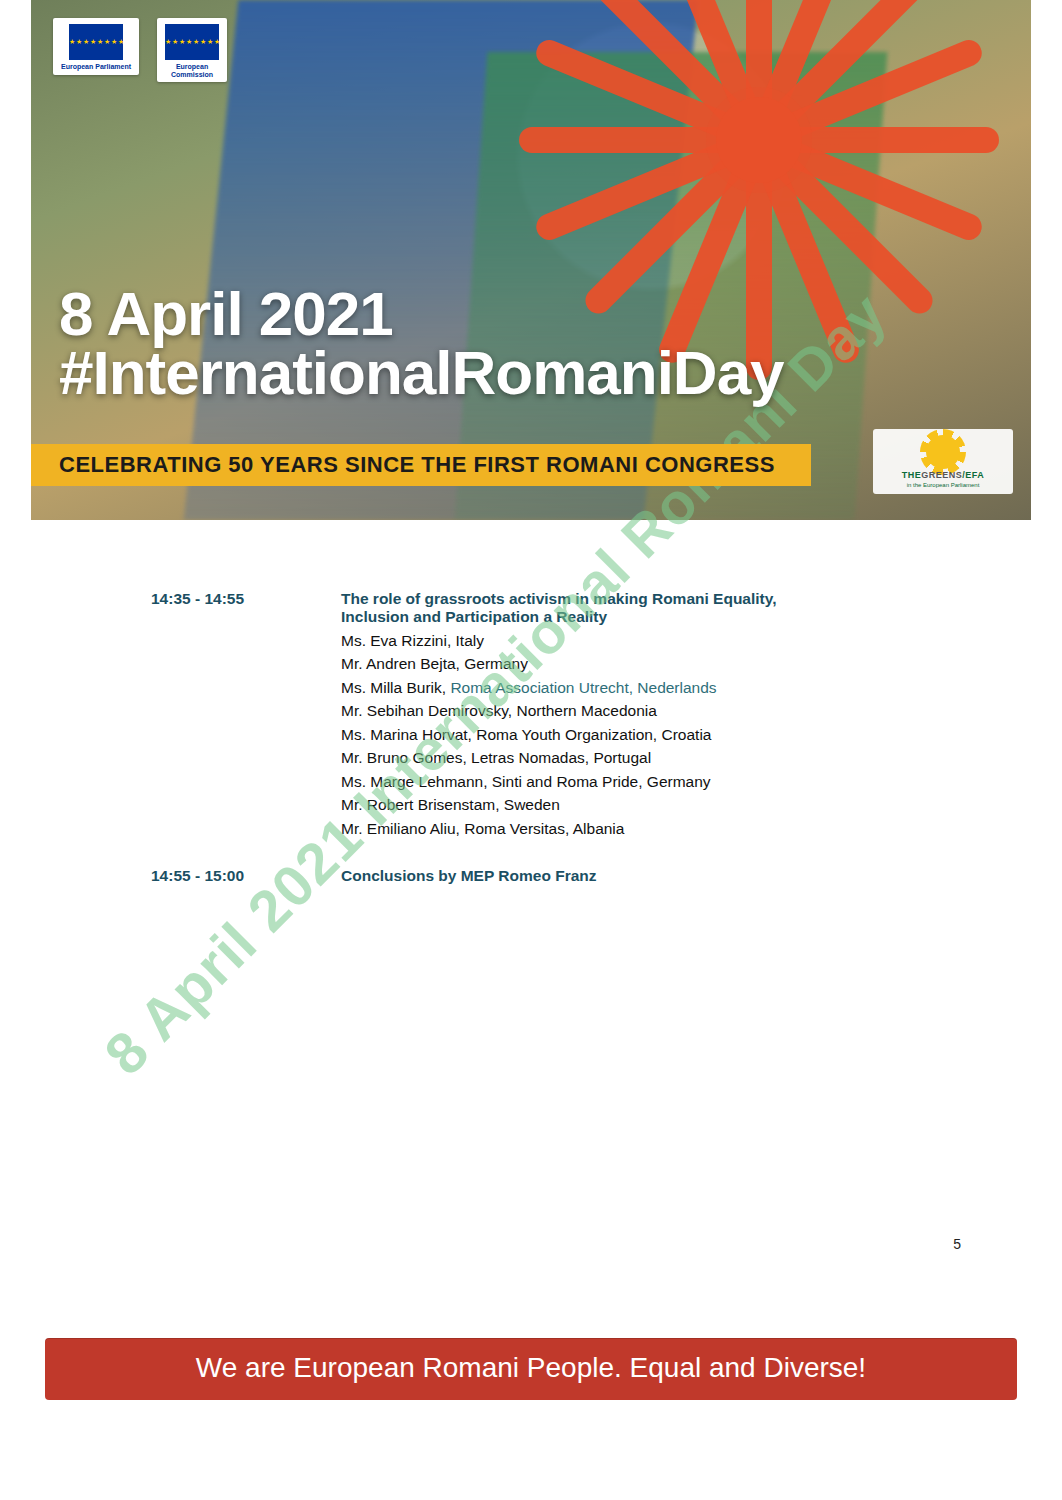European Parliament
European
Commission
8 April 2021 #InternationalRomaniDay
CELEBRATING 50 YEARS SINCE THE FIRST ROMANI CONGRESS
THEGREENS/EFA
in the European Parliament
8 April 2021 International Romani Day
| 14:35 - 14:55 | The role of grassroots activism in making Romani Equality, Inclusion and Participation a Reality Ms. Eva Rizzini, Italy Mr. Andren Bejta, Germany Ms. Milla Burik, Roma Association Utrecht, Nederlands Mr. Sebihan Demirovsky, Northern Macedonia Ms. Marina Horvat, Roma Youth Organization, Croatia Mr. Bruno Gomes, Letras Nomadas, Portugal Ms. Marge Lehmann, Sinti and Roma Pride, Germany Mr. Robert Brisenstam, Sweden Mr. Emiliano Aliu, Roma Versitas, Albania |
| 14:55 - 15:00 | Conclusions by MEP Romeo Franz |
5
We are European Romani People. Equal and Diverse!